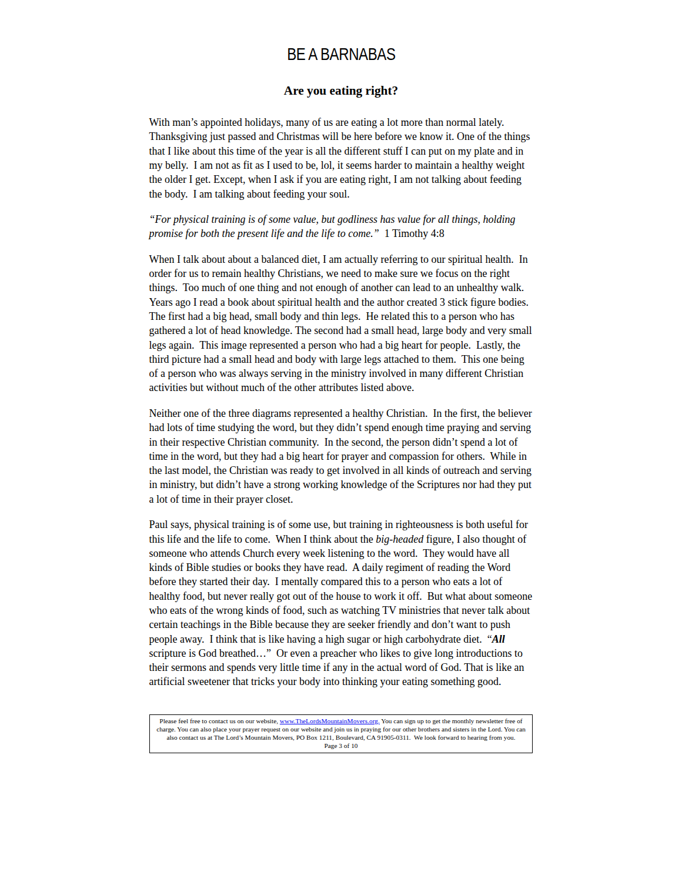BE A BARNABAS
Are you eating right?
With man’s appointed holidays, many of us are eating a lot more than normal lately. Thanksgiving just passed and Christmas will be here before we know it. One of the things that I like about this time of the year is all the different stuff I can put on my plate and in my belly. I am not as fit as I used to be, lol, it seems harder to maintain a healthy weight the older I get. Except, when I ask if you are eating right, I am not talking about feeding the body. I am talking about feeding your soul.
“For physical training is of some value, but godliness has value for all things, holding promise for both the present life and the life to come.” 1 Timothy 4:8
When I talk about about a balanced diet, I am actually referring to our spiritual health. In order for us to remain healthy Christians, we need to make sure we focus on the right things. Too much of one thing and not enough of another can lead to an unhealthy walk. Years ago I read a book about spiritual health and the author created 3 stick figure bodies. The first had a big head, small body and thin legs. He related this to a person who has gathered a lot of head knowledge. The second had a small head, large body and very small legs again. This image represented a person who had a big heart for people. Lastly, the third picture had a small head and body with large legs attached to them. This one being of a person who was always serving in the ministry involved in many different Christian activities but without much of the other attributes listed above.
Neither one of the three diagrams represented a healthy Christian. In the first, the believer had lots of time studying the word, but they didn’t spend enough time praying and serving in their respective Christian community. In the second, the person didn’t spend a lot of time in the word, but they had a big heart for prayer and compassion for others. While in the last model, the Christian was ready to get involved in all kinds of outreach and serving in ministry, but didn’t have a strong working knowledge of the Scriptures nor had they put a lot of time in their prayer closet.
Paul says, physical training is of some use, but training in righteousness is both useful for this life and the life to come. When I think about the big-headed figure, I also thought of someone who attends Church every week listening to the word. They would have all kinds of Bible studies or books they have read. A daily regiment of reading the Word before they started their day. I mentally compared this to a person who eats a lot of healthy food, but never really got out of the house to work it off. But what about someone who eats of the wrong kinds of food, such as watching TV ministries that never talk about certain teachings in the Bible because they are seeker friendly and don’t want to push people away. I think that is like having a high sugar or high carbohydrate diet. “All scripture is God breathed…” Or even a preacher who likes to give long introductions to their sermons and spends very little time if any in the actual word of God. That is like an artificial sweetener that tricks your body into thinking your eating something good.
Please feel free to contact us on our website, www.TheLordsMountainMovers.org. You can sign up to get the monthly newsletter free of charge. You can also place your prayer request on our website and join us in praying for our other brothers and sisters in the Lord. You can also contact us at The Lord’s Mountain Movers, PO Box 1211, Boulevard, CA 91905-0311. We look forward to hearing from you.
Page 3 of 10